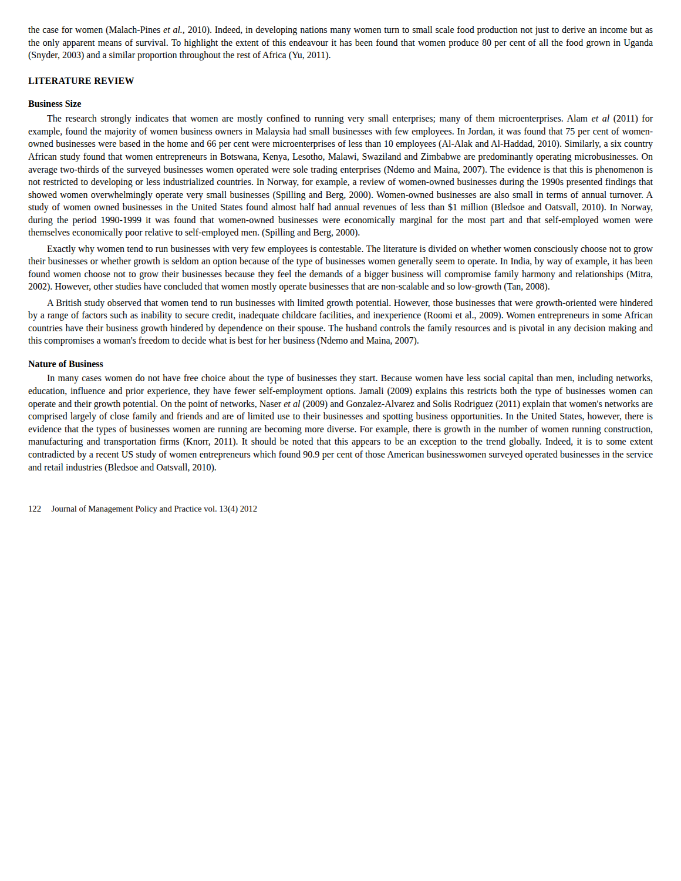the case for women (Malach-Pines et al., 2010). Indeed, in developing nations many women turn to small scale food production not just to derive an income but as the only apparent means of survival. To highlight the extent of this endeavour it has been found that women produce 80 per cent of all the food grown in Uganda (Snyder, 2003) and a similar proportion throughout the rest of Africa (Yu, 2011).
Literature Review
Business Size
The research strongly indicates that women are mostly confined to running very small enterprises; many of them microenterprises. Alam et al (2011) for example, found the majority of women business owners in Malaysia had small businesses with few employees. In Jordan, it was found that 75 per cent of women-owned businesses were based in the home and 66 per cent were microenterprises of less than 10 employees (Al-Alak and Al-Haddad, 2010). Similarly, a six country African study found that women entrepreneurs in Botswana, Kenya, Lesotho, Malawi, Swaziland and Zimbabwe are predominantly operating microbusinesses. On average two-thirds of the surveyed businesses women operated were sole trading enterprises (Ndemo and Maina, 2007). The evidence is that this is phenomenon is not restricted to developing or less industrialized countries. In Norway, for example, a review of women-owned businesses during the 1990s presented findings that showed women overwhelmingly operate very small businesses (Spilling and Berg, 2000). Women-owned businesses are also small in terms of annual turnover. A study of women owned businesses in the United States found almost half had annual revenues of less than $1 million (Bledsoe and Oatsvall, 2010). In Norway, during the period 1990-1999 it was found that women-owned businesses were economically marginal for the most part and that self-employed women were themselves economically poor relative to self-employed men. (Spilling and Berg, 2000).
Exactly why women tend to run businesses with very few employees is contestable. The literature is divided on whether women consciously choose not to grow their businesses or whether growth is seldom an option because of the type of businesses women generally seem to operate. In India, by way of example, it has been found women choose not to grow their businesses because they feel the demands of a bigger business will compromise family harmony and relationships (Mitra, 2002). However, other studies have concluded that women mostly operate businesses that are non-scalable and so low-growth (Tan, 2008).
A British study observed that women tend to run businesses with limited growth potential. However, those businesses that were growth-oriented were hindered by a range of factors such as inability to secure credit, inadequate childcare facilities, and inexperience (Roomi et al., 2009). Women entrepreneurs in some African countries have their business growth hindered by dependence on their spouse. The husband controls the family resources and is pivotal in any decision making and this compromises a woman's freedom to decide what is best for her business (Ndemo and Maina, 2007).
Nature of Business
In many cases women do not have free choice about the type of businesses they start. Because women have less social capital than men, including networks, education, influence and prior experience, they have fewer self-employment options. Jamali (2009) explains this restricts both the type of businesses women can operate and their growth potential. On the point of networks, Naser et al (2009) and Gonzalez-Alvarez and Solis Rodriguez (2011) explain that women's networks are comprised largely of close family and friends and are of limited use to their businesses and spotting business opportunities. In the United States, however, there is evidence that the types of businesses women are running are becoming more diverse. For example, there is growth in the number of women running construction, manufacturing and transportation firms (Knorr, 2011). It should be noted that this appears to be an exception to the trend globally. Indeed, it is to some extent contradicted by a recent US study of women entrepreneurs which found 90.9 per cent of those American businesswomen surveyed operated businesses in the service and retail industries (Bledsoe and Oatsvall, 2010).
122 Journal of Management Policy and Practice vol. 13(4) 2012